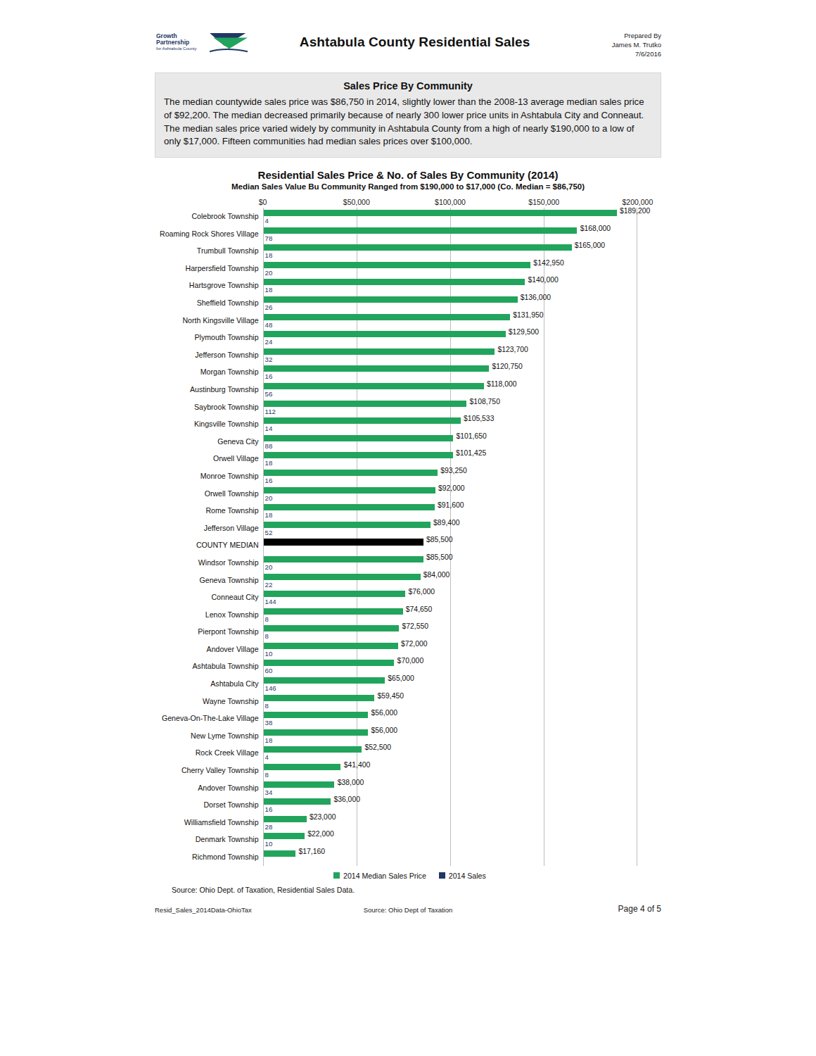Growth Partnership for Ashtabula County
Ashtabula County Residential Sales
Prepared By
James M. Trutko
7/6/2016
Sales Price By Community
The median countywide sales price was $86,750 in 2014, slightly lower than the 2008-13 average median sales price of $92,200. The median decreased primarily because of nearly 300 lower price units in Ashtabula City and Conneaut. The median sales price varied widely by community in Ashtabula County from a high of nearly $190,000 to a low of only $17,000. Fifteen communities had median sales prices over $100,000.
Residential Sales Price & No. of Sales By Community (2014)
Median Sales Value Bu Community Ranged from $190,000 to $17,000 (Co. Median = $86,750)
$0 $50,000 $100,000 $150,000 $200,000
Colebrook Township
Roaming Rock Shores Village
Trumbull Township
Harpersfield Township
Hartsgrove Township
Sheffield Township
North Kingsville Village
Plymouth Township
Jefferson Township
Morgan Township
Austinburg Township
Saybrook Township
Kingsville Township
Geneva City
Orwell Village
Monroe Township
Orwell Township
Rome Township
Jefferson Village
COUNTY MEDIAN
Windsor Township
Geneva Township
Conneaut City
Lenox Township
Pierpont Township
Andover Village
Ashtabula Township
Ashtabula City
Wayne Township
Geneva-On-The-Lake Village
New Lyme Township
Rock Creek Village
Cherry Valley Township
Andover Township
Dorset Township
Williamsfield Township
Denmark Township
Richmond Township
$189,200
4
$168,000
78
$165,000
18
$142,950
20
$140,000
18
$136,000
26
$131,950
48
$129,500
24
$123,700
32
$120,750
16
$118,000
56
$108,750
112
$105,533
14
$101,650
88
$101,425
18
$93,250
16
$92,000
20
$91,600
18
$89,400
52
$85,500
$85,500
20
$84,000
22
$76,000
144
$74,650
8
$72,550
8
$72,000
10
$70,000
60
$65,000
146
$59,450
8
$56,000
38
$56,000
18
$52,500
4
$41,400
8
$38,000
34
$36,000
16
$23,000
28
$22,000
10
$17,160
2014 Median Sales Price 2014 Sales
Source: Ohio Dept. of Taxation, Residential Sales Data.
Resid_Sales_2014Data-OhioTax
Source: Ohio Dept of Taxation
Page 4 of 5